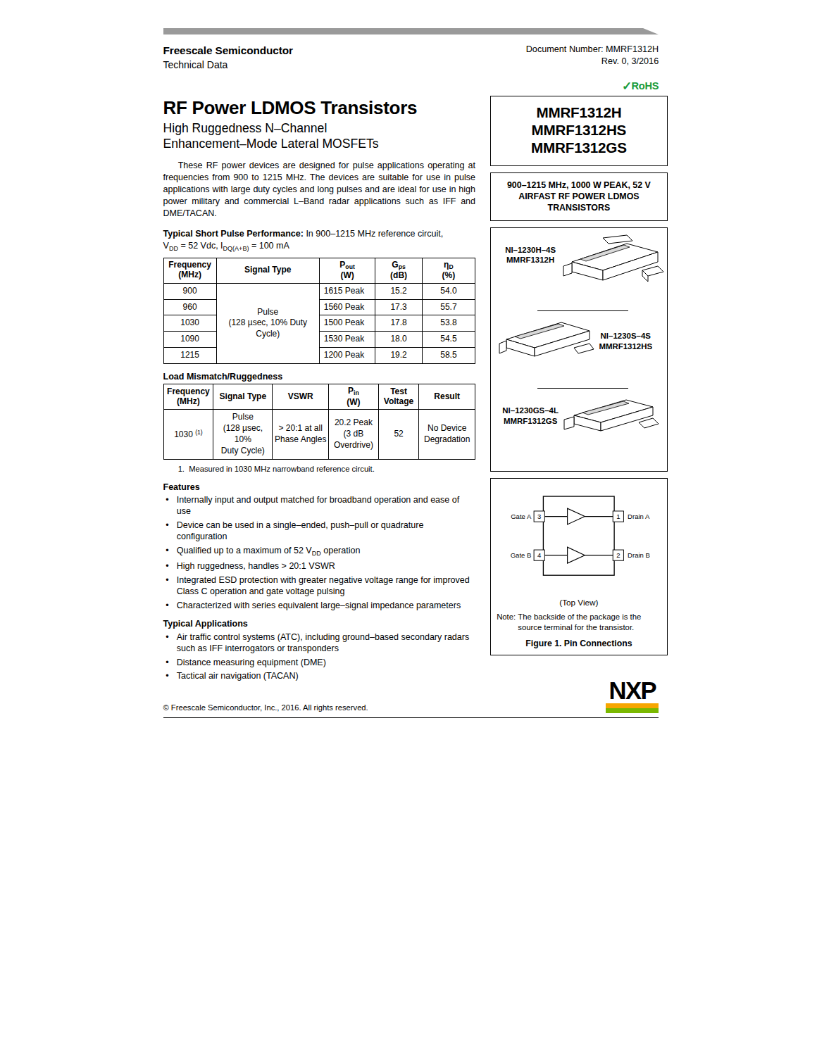Freescale Semiconductor
Technical Data
Document Number: MMRF1312H
Rev. 0, 3/2016
✓RoHS
RF Power LDMOS Transistors
High Ruggedness N–Channel
Enhancement–Mode Lateral MOSFETs
These RF power devices are designed for pulse applications operating at frequencies from 900 to 1215 MHz. The devices are suitable for use in pulse applications with large duty cycles and long pulses and are ideal for use in high power military and commercial L–Band radar applications such as IFF and DME/TACAN.
Typical Short Pulse Performance: In 900–1215 MHz reference circuit,
VDD = 52 Vdc, IDQ(A+B) = 100 mA
| Frequency (MHz) | Signal Type | P out (W) | G ps (dB) | η D (%) |
| --- | --- | --- | --- | --- |
| 900 | Pulse (128 µsec, 10% Duty Cycle) | 1615 Peak | 15.2 | 54.0 |
| 960 | 1560 Peak | 17.3 | 55.7 |
| 1030 | 1500 Peak | 17.8 | 53.8 |
| 1090 | 1530 Peak | 18.0 | 54.5 |
| 1215 | 1200 Peak | 19.2 | 58.5 |
Load Mismatch/Ruggedness
| Frequency (MHz) | Signal Type | VSWR | P in (W) | Test Voltage | Result |
| --- | --- | --- | --- | --- | --- |
| 1030 (1) | Pulse (128 µsec, 10% Duty Cycle) | > 20:1 at all Phase Angles | 20.2 Peak (3 dB Overdrive) | 52 | No Device Degradation |
1. Measured in 1030 MHz narrowband reference circuit.
Features
Internally input and output matched for broadband operation and ease of use
Device can be used in a single–ended, push–pull or quadrature configuration
Qualified up to a maximum of 52 VDD operation
High ruggedness, handles > 20:1 VSWR
Integrated ESD protection with greater negative voltage range for improved Class C operation and gate voltage pulsing
Characterized with series equivalent large–signal impedance parameters
Typical Applications
Air traffic control systems (ATC), including ground–based secondary radars such as IFF interrogators or transponders
Distance measuring equipment (DME)
Tactical air navigation (TACAN)
MMRF1312H
MMRF1312HS
MMRF1312GS
900–1215 MHz, 1000 W PEAK, 52 V
AIRFAST RF POWER LDMOS
TRANSISTORS
NI–1230H–4S
MMRF1312H
NI–1230S–4S
MMRF1312HS
NI–1230GS–4L
MMRF1312GS
3 4 1 2 Gate A Gate B Drain A Drain B
(Top View)
Note: The backside of the package is the source terminal for the transistor.
Figure 1. Pin Connections
© Freescale Semiconductor, Inc., 2016. All rights reserved.
NXP